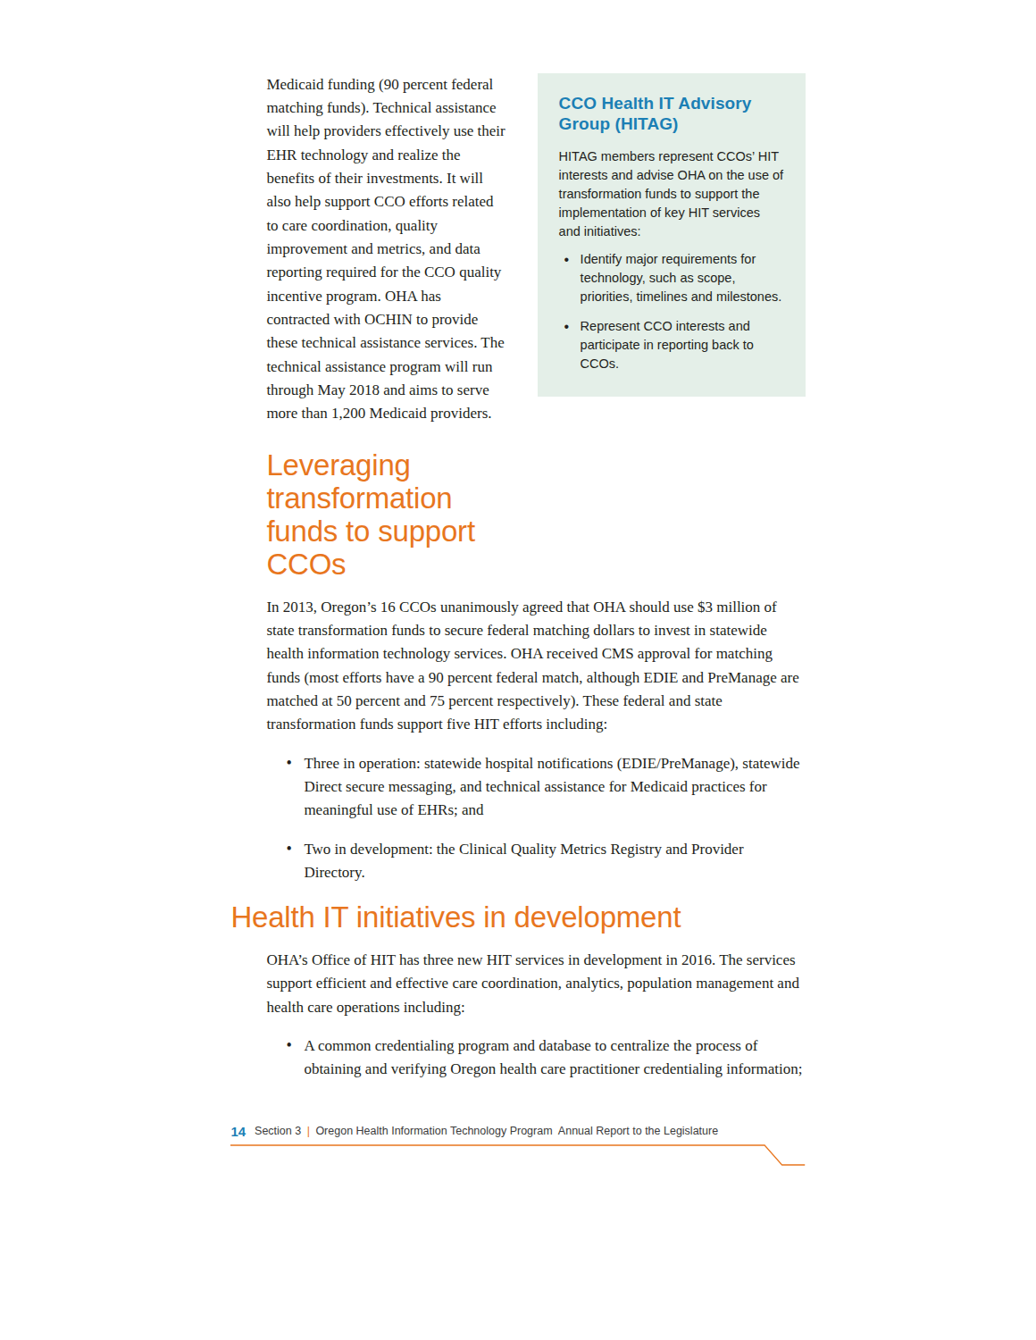Medicaid funding (90 percent federal matching funds). Technical assistance will help providers effectively use their EHR technology and realize the benefits of their investments. It will also help support CCO efforts related to care coordination, quality improvement and metrics, and data reporting required for the CCO quality incentive program. OHA has contracted with OCHIN to provide these technical assistance services. The technical assistance program will run through May 2018 and aims to serve more than 1,200 Medicaid providers.
Leveraging transformation
funds to support CCOs
CCO Health IT Advisory
Group (HITAG)
HITAG members represent CCOs’ HIT interests and advise OHA on the use of transformation funds to support the implementation of key HIT services and initiatives:
Identify major requirements for technology, such as scope, priorities, timelines and milestones.
Represent CCO interests and participate in reporting back to CCOs.
In 2013, Oregon’s 16 CCOs unanimously agreed that OHA should use $3 million of state transformation funds to secure federal matching dollars to invest in statewide health information technology services. OHA received CMS approval for matching funds (most efforts have a 90 percent federal match, although EDIE and PreManage are matched at 50 percent and 75 percent respectively). These federal and state transformation funds support five HIT efforts including:
Three in operation: statewide hospital notifications (EDIE/PreManage), statewide Direct secure messaging, and technical assistance for Medicaid practices for meaningful use of EHRs; and
Two in development: the Clinical Quality Metrics Registry and Provider Directory.
Health IT initiatives in development
OHA’s Office of HIT has three new HIT services in development in 2016. The services support efficient and effective care coordination, analytics, population management and health care operations including:
A common credentialing program and database to centralize the process of obtaining and verifying Oregon health care practitioner credentialing information;
14 Section 3 | Oregon Health Information Technology Program Annual Report to the Legislature